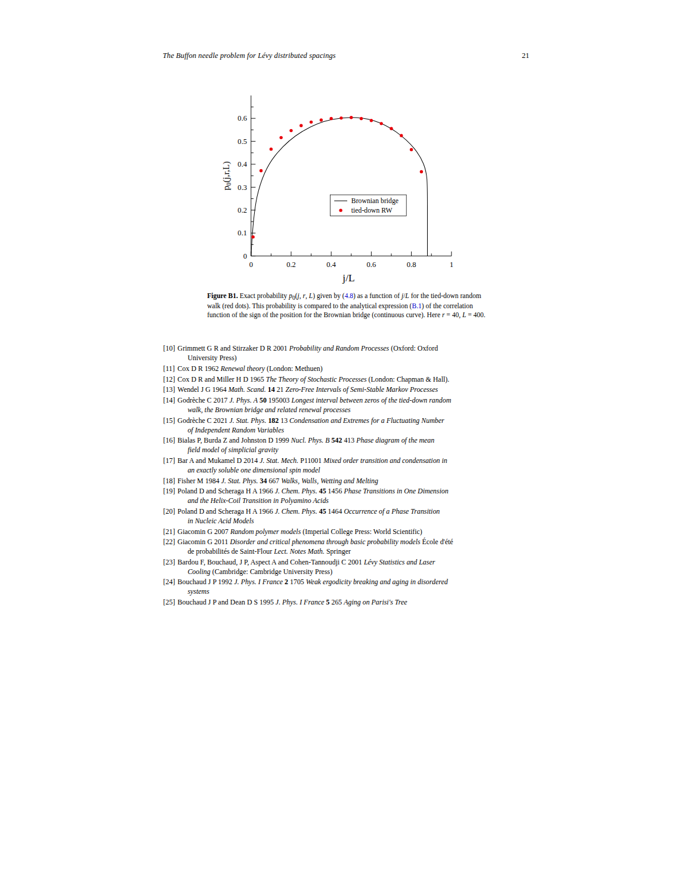The Buffon needle problem for Lévy distributed spacings 21
0 0.1 0.2 0.3 0.4 0.5 0.6 0 0.2 0.4 0.6 0.8 1 j/L p0(j,r,L) Brownian bridge tied-down RW
Figure B1. Exact probability p0(j, r, L) given by (4.8) as a function of j/L for the tied-down random walk (red dots). This probability is compared to the analytical expression (B.1) of the correlation function of the sign of the position for the Brownian bridge (continuous curve). Here r = 40, L = 400.
[10]
Grimmett G R and Stirzaker D R 2001 Probability and Random Processes (Oxford: OxfordUniversity Press)
[11]
Cox D R 1962 Renewal theory (London: Methuen)
[12]
Cox D R and Miller H D 1965 The Theory of Stochastic Processes (London: Chapman & Hall).
[13]
Wendel J G 1964 Math. Scand. 14 21 Zero-Free Intervals of Semi-Stable Markov Processes
[14]
Godrèche C 2017 J. Phys. A 50 195003 Longest interval between zeros of the tied-down random walk, the Brownian bridge and related renewal processes
[15]
Godrèche C 2021 J. Stat. Phys. 182 13 Condensation and Extremes for a Fluctuating Number of Independent Random Variables
[16]
Bialas P, Burda Z and Johnston D 1999 Nucl. Phys. B 542 413 Phase diagram of the mean field model of simplicial gravity
[17]
Bar A and Mukamel D 2014 J. Stat. Mech. P11001 Mixed order transition and condensation in an exactly soluble one dimensional spin model
[18]
Fisher M 1984 J. Stat. Phys. 34 667 Walks, Walls, Wetting and Melting
[19]
Poland D and Scheraga H A 1966 J. Chem. Phys. 45 1456 Phase Transitions in One Dimension and the Helix-Coil Transition in Polyamino Acids
[20]
Poland D and Scheraga H A 1966 J. Chem. Phys. 45 1464 Occurrence of a Phase Transition in Nucleic Acid Models
[21]
Giacomin G 2007 Random polymer models (Imperial College Press: World Scientific)
[22]
Giacomin G 2011 Disorder and critical phenomena through basic probability models École d'étéde probabilités de Saint-Flour Lect. Notes Math. Springer
[23]
Bardou F, Bouchaud, J P, Aspect A and Cohen-Tannoudji C 2001 Lévy Statistics and Laser Cooling (Cambridge: Cambridge University Press)
[24]
Bouchaud J P 1992 J. Phys. I France 2 1705 Weak ergodicity breaking and aging in disordered systems
[25]
Bouchaud J P and Dean D S 1995 J. Phys. I France 5 265 Aging on Parisi's Tree